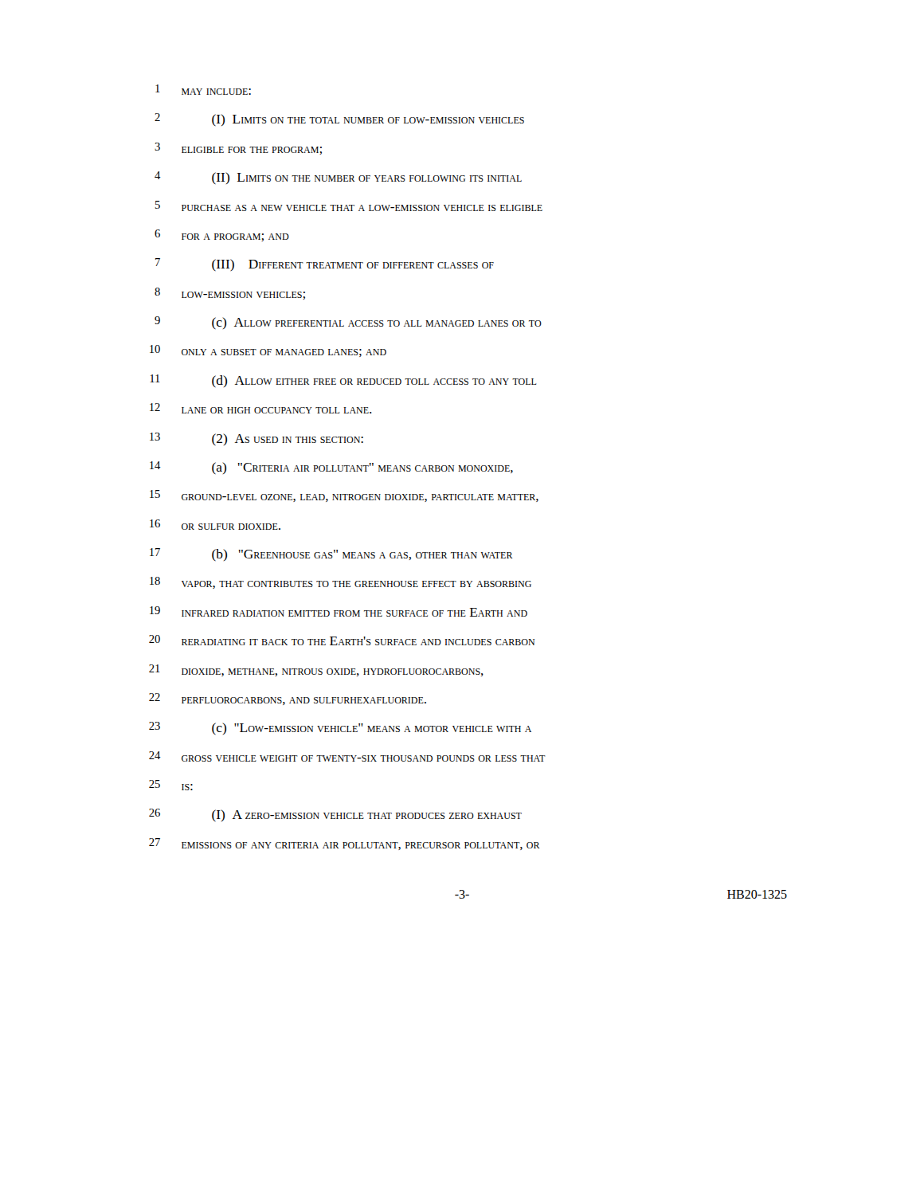may include:
(I) Limits on the total number of low-emission vehicles
eligible for the program;
(II) Limits on the number of years following its initial
purchase as a new vehicle that a low-emission vehicle is eligible
for a program; and
(III) Different treatment of different classes of
low-emission vehicles;
(c) Allow preferential access to all managed lanes or to
only a subset of managed lanes; and
(d) Allow either free or reduced toll access to any toll
lane or high occupancy toll lane.
(2) As used in this section:
(a) "Criteria air pollutant" means carbon monoxide,
ground-level ozone, lead, nitrogen dioxide, particulate matter,
or sulfur dioxide.
(b) "Greenhouse gas" means a gas, other than water
vapor, that contributes to the greenhouse effect by absorbing
infrared radiation emitted from the surface of the Earth and
reradiating it back to the Earth's surface and includes carbon
dioxide, methane, nitrous oxide, hydrofluorocarbons,
perfluorocarbons, and sulfurhexafluoride.
(c) "Low-emission vehicle" means a motor vehicle with a
gross vehicle weight of twenty-six thousand pounds or less that
is:
(I) A zero-emission vehicle that produces zero exhaust
emissions of any criteria air pollutant, precursor pollutant, or
-3- HB20-1325